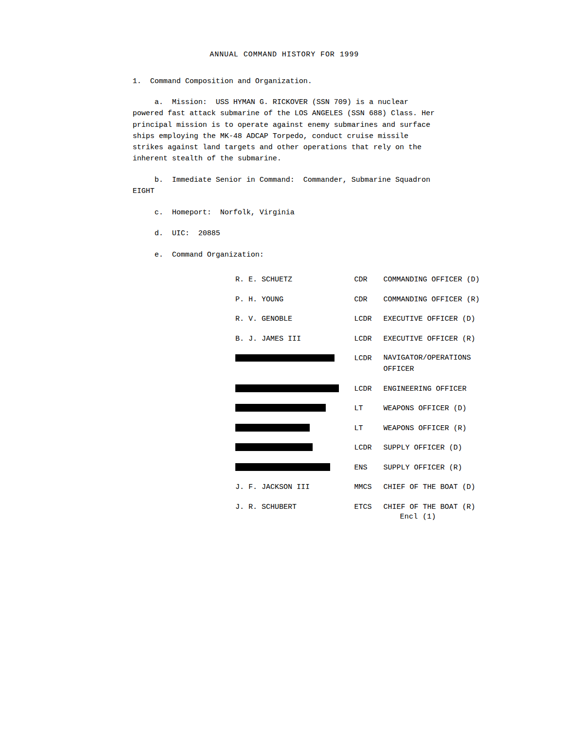ANNUAL COMMAND HISTORY FOR 1999
1. Command Composition and Organization.
a. Mission: USS HYMAN G. RICKOVER (SSN 709) is a nuclear powered fast attack submarine of the LOS ANGELES (SSN 688) Class. Her principal mission is to operate against enemy submarines and surface ships employing the MK-48 ADCAP Torpedo, conduct cruise missile strikes against land targets and other operations that rely on the inherent stealth of the submarine.
b. Immediate Senior in Command: Commander, Submarine Squadron EIGHT
c. Homeport: Norfolk, Virginia
d. UIC: 20885
e. Command Organization:
| R. E. SCHUETZ | CDR | COMMANDING OFFICER (D) |
| P. H. YOUNG | CDR | COMMANDING OFFICER (R) |
| R. V. GENOBLE | LCDR | EXECUTIVE OFFICER (D) |
| B. J. JAMES III | LCDR | EXECUTIVE OFFICER (R) |
| | LCDR | NAVIGATOR/OPERATIONS OFFICER |
| | LCDR | ENGINEERING OFFICER |
| | LT | WEAPONS OFFICER (D) |
| | LT | WEAPONS OFFICER (R) |
| | LCDR | SUPPLY OFFICER (D) |
| | ENS | SUPPLY OFFICER (R) |
| J. F. JACKSON III | MMCS | CHIEF OF THE BOAT (D) |
| J. R. SCHUBERT | ETCS | CHIEF OF THE BOAT (R) |
Encl (1)